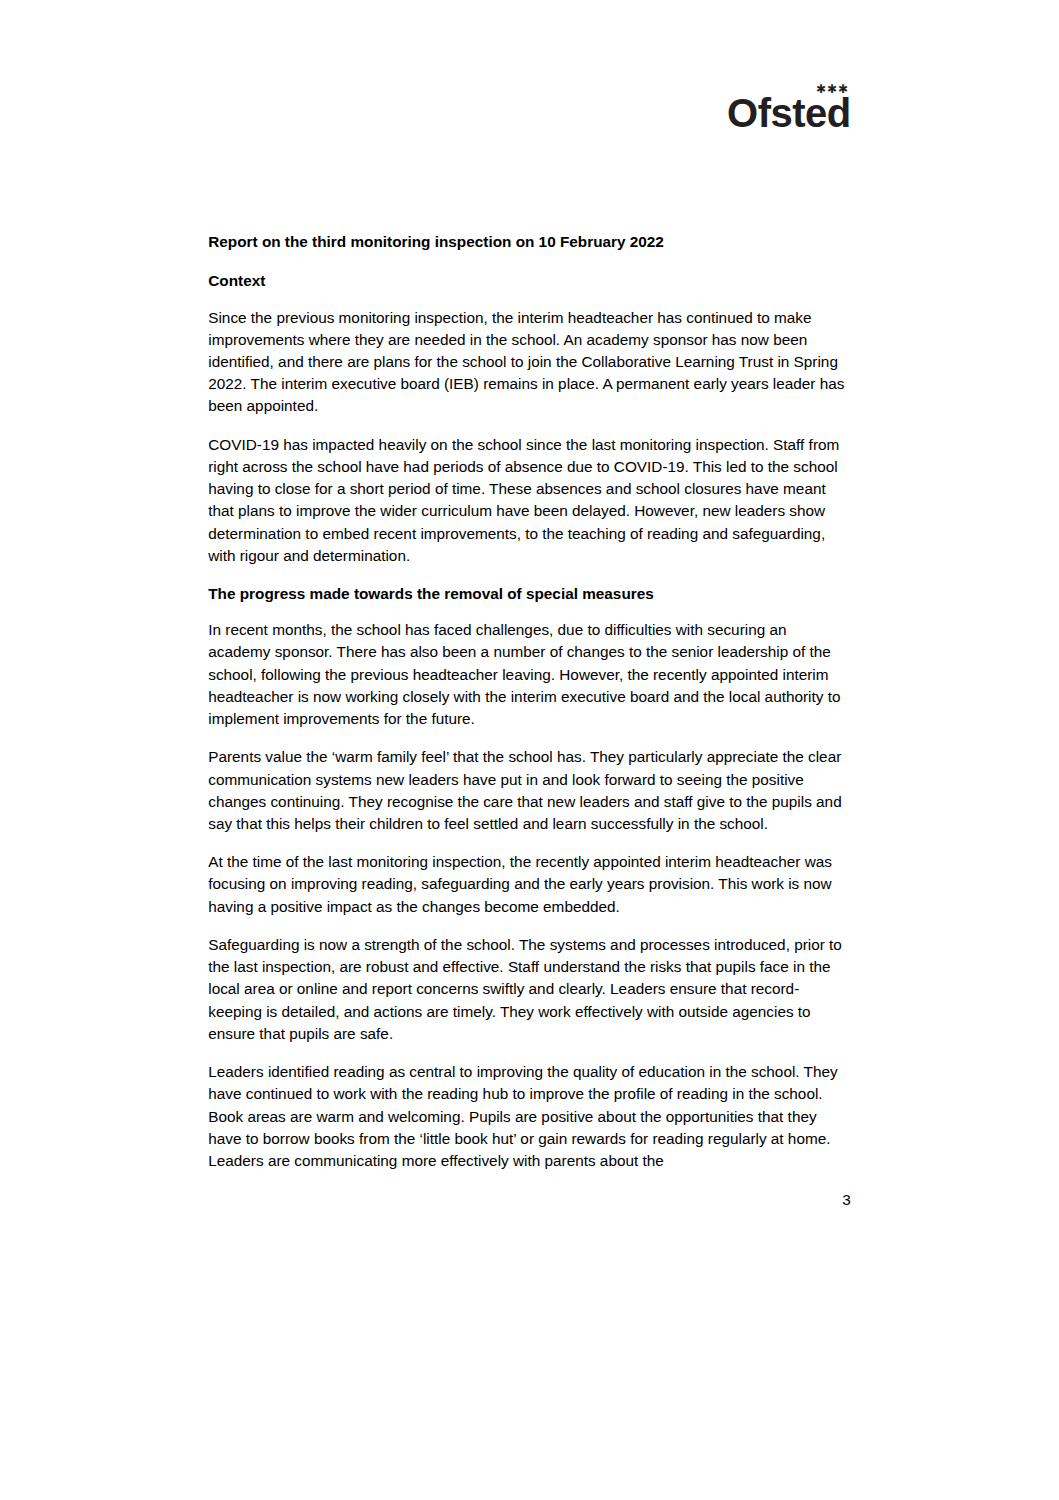✱✱✱ Ofsted
Report on the third monitoring inspection on 10 February 2022
Context
Since the previous monitoring inspection, the interim headteacher has continued to make improvements where they are needed in the school. An academy sponsor has now been identified, and there are plans for the school to join the Collaborative Learning Trust in Spring 2022. The interim executive board (IEB) remains in place. A permanent early years leader has been appointed.
COVID-19 has impacted heavily on the school since the last monitoring inspection. Staff from right across the school have had periods of absence due to COVID-19. This led to the school having to close for a short period of time. These absences and school closures have meant that plans to improve the wider curriculum have been delayed. However, new leaders show determination to embed recent improvements, to the teaching of reading and safeguarding, with rigour and determination.
The progress made towards the removal of special measures
In recent months, the school has faced challenges, due to difficulties with securing an academy sponsor. There has also been a number of changes to the senior leadership of the school, following the previous headteacher leaving. However, the recently appointed interim headteacher is now working closely with the interim executive board and the local authority to implement improvements for the future.
Parents value the ‘warm family feel’ that the school has. They particularly appreciate the clear communication systems new leaders have put in and look forward to seeing the positive changes continuing. They recognise the care that new leaders and staff give to the pupils and say that this helps their children to feel settled and learn successfully in the school.
At the time of the last monitoring inspection, the recently appointed interim headteacher was focusing on improving reading, safeguarding and the early years provision. This work is now having a positive impact as the changes become embedded.
Safeguarding is now a strength of the school. The systems and processes introduced, prior to the last inspection, are robust and effective. Staff understand the risks that pupils face in the local area or online and report concerns swiftly and clearly. Leaders ensure that record-keeping is detailed, and actions are timely. They work effectively with outside agencies to ensure that pupils are safe.
Leaders identified reading as central to improving the quality of education in the school. They have continued to work with the reading hub to improve the profile of reading in the school. Book areas are warm and welcoming. Pupils are positive about the opportunities that they have to borrow books from the ‘little book hut’ or gain rewards for reading regularly at home. Leaders are communicating more effectively with parents about the
3